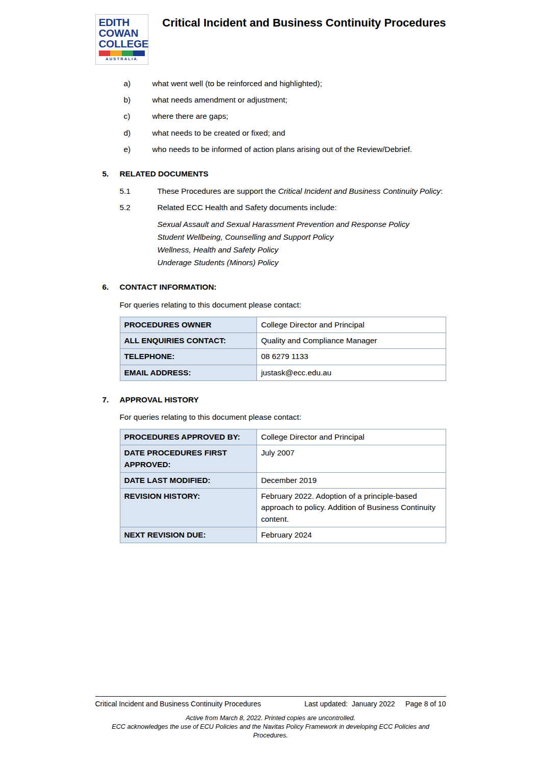EDITH COWAN COLLEGE
AUSTRALIA
Critical Incident and Business Continuity Procedures
a) what went well (to be reinforced and highlighted);
b) what needs amendment or adjustment;
c) where there are gaps;
d) what needs to be created or fixed; and
e) who needs to be informed of action plans arising out of the Review/Debrief.
5. RELATED DOCUMENTS
5.1 These Procedures are support the Critical Incident and Business Continuity Policy:
5.2 Related ECC Health and Safety documents include:
Sexual Assault and Sexual Harassment Prevention and Response Policy
Student Wellbeing, Counselling and Support Policy
Wellness, Health and Safety Policy
Underage Students (Minors) Policy
6. CONTACT INFORMATION:
For queries relating to this document please contact:
| PROCEDURES OWNER | College Director and Principal |
| ALL ENQUIRIES CONTACT: | Quality and Compliance Manager |
| TELEPHONE: | 08 6279 1133 |
| EMAIL ADDRESS: | justask@ecc.edu.au |
7. APPROVAL HISTORY
For queries relating to this document please contact:
| PROCEDURES APPROVED BY: | College Director and Principal |
| DATE PROCEDURES FIRST APPROVED: | July 2007 |
| DATE LAST MODIFIED: | December 2019 |
| REVISION HISTORY: | February 2022. Adoption of a principle-based approach to policy. Addition of Business Continuity content. |
| NEXT REVISION DUE: | February 2024 |
Critical Incident and Business Continuity Procedures
Last updated: January 2022
Page 8 of 10
Active from March 8, 2022. Printed copies are uncontrolled.
ECC acknowledges the use of ECU Policies and the Navitas Policy Framework in developing ECC Policies and Procedures.